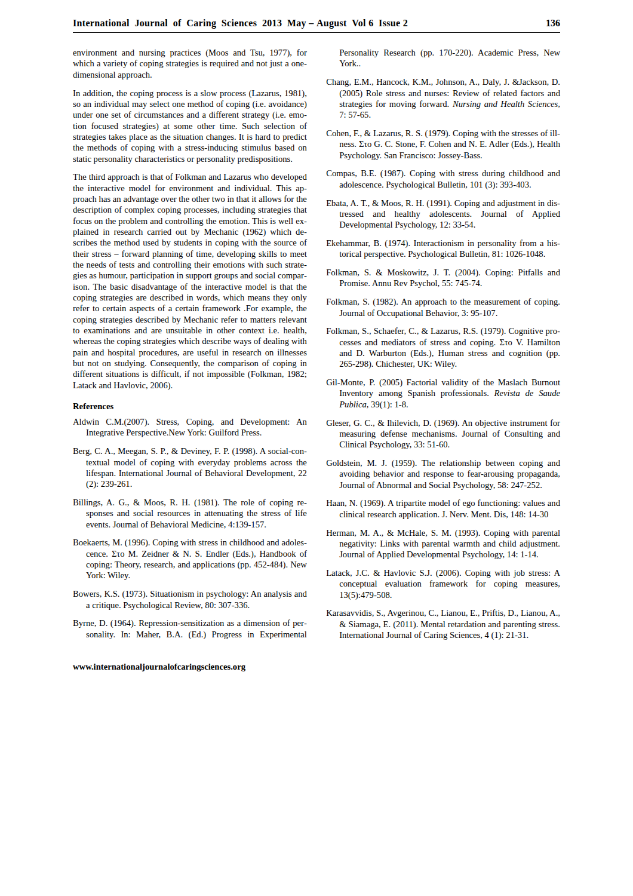International Journal of Caring Sciences 2013 May – August Vol 6 Issue 2 136
environment and nursing practices (Moos and Tsu, 1977), for which a variety of coping strategies is required and not just a one-dimensional approach.
In addition, the coping process is a slow process (Lazarus, 1981), so an individual may select one method of coping (i.e. avoidance) under one set of circumstances and a different strategy (i.e. emotion focused strategies) at some other time. Such selection of strategies takes place as the situation changes. It is hard to predict the methods of coping with a stress-inducing stimulus based on static personality characteristics or personality predispositions.
The third approach is that of Folkman and Lazarus who developed the interactive model for environment and individual. This approach has an advantage over the other two in that it allows for the description of complex coping processes, including strategies that focus on the problem and controlling the emotion. This is well explained in research carried out by Mechanic (1962) which describes the method used by students in coping with the source of their stress – forward planning of time, developing skills to meet the needs of tests and controlling their emotions with such strategies as humour, participation in support groups and social comparison. The basic disadvantage of the interactive model is that the coping strategies are described in words, which means they only refer to certain aspects of a certain framework .For example, the coping strategies described by Mechanic refer to matters relevant to examinations and are unsuitable in other context i.e. health, whereas the coping strategies which describe ways of dealing with pain and hospital procedures, are useful in research on illnesses but not on studying. Consequently, the comparison of coping in different situations is difficult, if not impossible (Folkman, 1982; Latack and Havlovic, 2006).
References
Aldwin C.M.(2007). Stress, Coping, and Development: An Integrative Perspective.New York: Guilford Press.
Berg, C. A., Meegan, S. P., & Deviney, F. P. (1998). A social-contextual model of coping with everyday problems across the lifespan. International Journal of Behavioral Development, 22 (2): 239-261.
Billings, A. G., & Moos, R. H. (1981). The role of coping responses and social resources in attenuating the stress of life events. Journal of Behavioral Medicine, 4:139-157.
Boekaerts, M. (1996). Coping with stress in childhood and adolescence. Στο M. Zeidner & N. S. Endler (Eds.), Handbook of coping: Theory, research, and applications (pp. 452-484). New York: Wiley.
Bowers, K.S. (1973). Situationism in psychology: An analysis and a critique. Psychological Review, 80: 307-336.
Byrne, D. (1964). Repression-sensitization as a dimension of personality. In: Maher, B.A. (Ed.) Progress in Experimental Personality Research (pp. 170-220). Academic Press, New York..
Chang, E.M., Hancock, K.M., Johnson, A., Daly, J. &Jackson, D. (2005) Role stress and nurses: Review of related factors and strategies for moving forward. Nursing and Health Sciences, 7: 57-65.
Cohen, F., & Lazarus, R. S. (1979). Coping with the stresses of illness. Στο G. C. Stone, F. Cohen and N. E. Adler (Eds.), Health Psychology. San Francisco: Jossey-Bass.
Compas, B.E. (1987). Coping with stress during childhood and adolescence. Psychological Bulletin, 101 (3): 393-403.
Ebata, A. T., & Moos, R. H. (1991). Coping and adjustment in distressed and healthy adolescents. Journal of Applied Developmental Psychology, 12: 33-54.
Ekehammar, B. (1974). Interactionism in personality from a historical perspective. Psychological Bulletin, 81: 1026-1048.
Folkman, S. & Moskowitz, J. T. (2004). Coping: Pitfalls and Promise. Annu Rev Psychol, 55: 745-74.
Folkman, S. (1982). An approach to the measurement of coping. Journal of Occupational Behavior, 3: 95-107.
Folkman, S., Schaefer, C., & Lazarus, R.S. (1979). Cognitive processes and mediators of stress and coping. Στο V. Hamilton and D. Warburton (Eds.), Human stress and cognition (pp. 265-298). Chichester, UK: Wiley.
Gil-Monte, P. (2005) Factorial validity of the Maslach Burnout Inventory among Spanish professionals. Revista de Saude Publica, 39(1): 1-8.
Gleser, G. C., & Ihilevich, D. (1969). An objective instrument for measuring defense mechanisms. Journal of Consulting and Clinical Psychology, 33: 51-60.
Goldstein, M. J. (1959). The relationship between coping and avoiding behavior and response to fear-arousing propaganda, Journal of Abnormal and Social Psychology, 58: 247-252.
Haan, N. (1969). A tripartite model of ego functioning: values and clinical research application. J. Nerv. Ment. Dis, 148: 14-30
Herman, M. A., & McHale, S. M. (1993). Coping with parental negativity: Links with parental warmth and child adjustment. Journal of Applied Developmental Psychology, 14: 1-14.
Latack, J.C. & Havlovic S.J. (2006). Coping with job stress: A conceptual evaluation framework for coping measures, 13(5):479-508.
Karasavvidis, S., Avgerinou, C., Lianou, E., Priftis, D., Lianou, A., & Siamaga, E. (2011). Mental retardation and parenting stress. International Journal of Caring Sciences, 4 (1): 21-31.
www.internationaljournalofcaringsciences.org